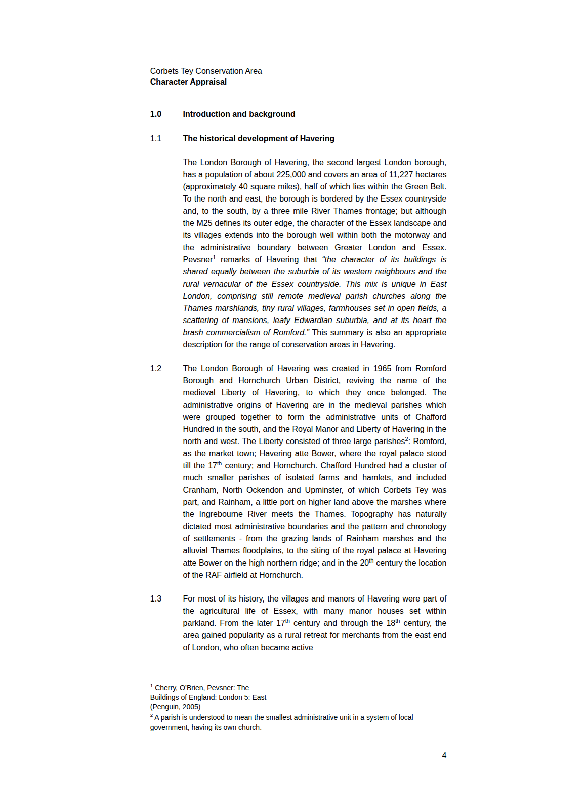Corbets Tey Conservation Area Character Appraisal
1.0
Introduction and background
1.1
The historical development of Havering
The London Borough of Havering, the second largest London borough, has a population of about 225,000 and covers an area of 11,227 hectares (approximately 40 square miles), half of which lies within the Green Belt. To the north and east, the borough is bordered by the Essex countryside and, to the south, by a three mile River Thames frontage; but although the M25 defines its outer edge, the character of the Essex landscape and its villages extends into the borough well within both the motorway and the administrative boundary between Greater London and Essex. Pevsner1 remarks of Havering that “the character of its buildings is shared equally between the suburbia of its western neighbours and the rural vernacular of the Essex countryside. This mix is unique in East London, comprising still remote medieval parish churches along the Thames marshlands, tiny rural villages, farmhouses set in open fields, a scattering of mansions, leafy Edwardian suburbia, and at its heart the brash commercialism of Romford.” This summary is also an appropriate description for the range of conservation areas in Havering.
1.2
The London Borough of Havering was created in 1965 from Romford Borough and Hornchurch Urban District, reviving the name of the medieval Liberty of Havering, to which they once belonged. The administrative origins of Havering are in the medieval parishes which were grouped together to form the administrative units of Chafford Hundred in the south, and the Royal Manor and Liberty of Havering in the north and west. The Liberty consisted of three large parishes2: Romford, as the market town; Havering atte Bower, where the royal palace stood till the 17th century; and Hornchurch. Chafford Hundred had a cluster of much smaller parishes of isolated farms and hamlets, and included Cranham, North Ockendon and Upminster, of which Corbets Tey was part, and Rainham, a little port on higher land above the marshes where the Ingrebourne River meets the Thames. Topography has naturally dictated most administrative boundaries and the pattern and chronology of settlements - from the grazing lands of Rainham marshes and the alluvial Thames floodplains, to the siting of the royal palace at Havering atte Bower on the high northern ridge; and in the 20th century the location of the RAF airfield at Hornchurch.
1.3
For most of its history, the villages and manors of Havering were part of the agricultural life of Essex, with many manor houses set within parkland. From the later 17th century and through the 18th century, the area gained popularity as a rural retreat for merchants from the east end of London, who often became active
1 Cherry, O’Brien, Pevsner: The Buildings of England: London 5: East (Penguin, 2005)
2 A parish is understood to mean the smallest administrative unit in a system of local government, having its own church.
4